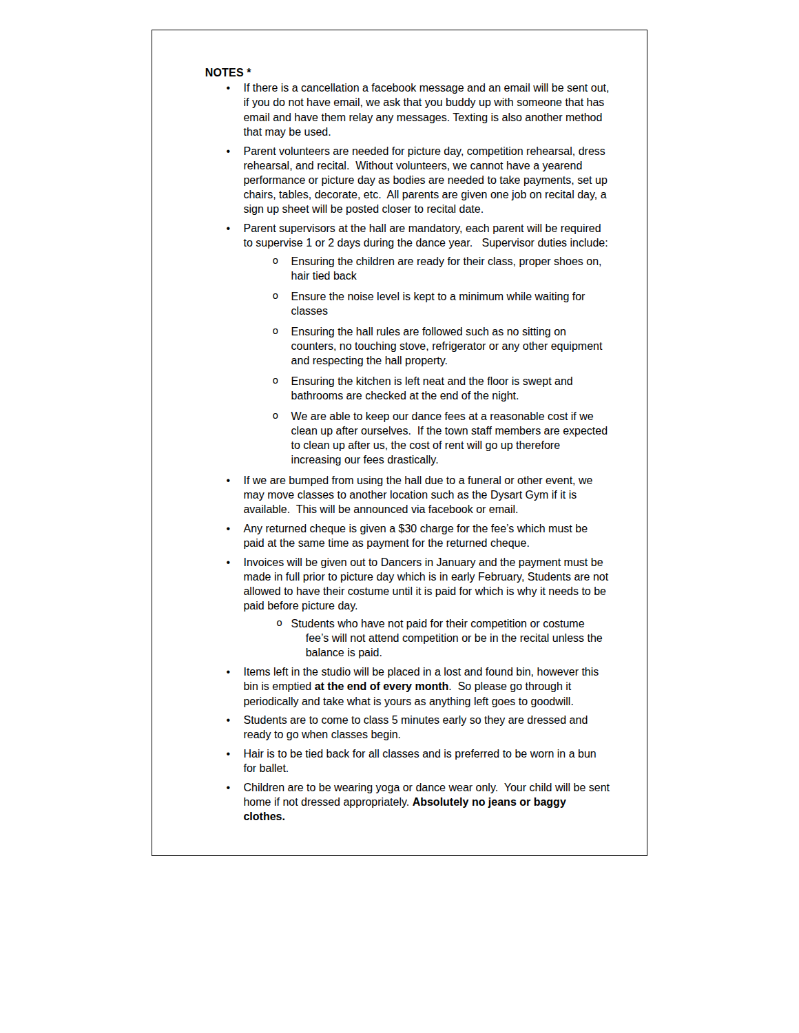NOTES *
If there is a cancellation a facebook message and an email will be sent out, if you do not have email, we ask that you buddy up with someone that has email and have them relay any messages. Texting is also another method that may be used.
Parent volunteers are needed for picture day, competition rehearsal, dress rehearsal, and recital. Without volunteers, we cannot have a yearend performance or picture day as bodies are needed to take payments, set up chairs, tables, decorate, etc. All parents are given one job on recital day, a sign up sheet will be posted closer to recital date.
Parent supervisors at the hall are mandatory, each parent will be required to supervise 1 or 2 days during the dance year. Supervisor duties include:
Ensuring the children are ready for their class, proper shoes on, hair tied back
Ensure the noise level is kept to a minimum while waiting for classes
Ensuring the hall rules are followed such as no sitting on counters, no touching stove, refrigerator or any other equipment and respecting the hall property.
Ensuring the kitchen is left neat and the floor is swept and bathrooms are checked at the end of the night.
We are able to keep our dance fees at a reasonable cost if we clean up after ourselves. If the town staff members are expected to clean up after us, the cost of rent will go up therefore increasing our fees drastically.
If we are bumped from using the hall due to a funeral or other event, we may move classes to another location such as the Dysart Gym if it is available. This will be announced via facebook or email.
Any returned cheque is given a $30 charge for the fee’s which must be paid at the same time as payment for the returned cheque.
Invoices will be given out to Dancers in January and the payment must be made in full prior to picture day which is in early February, Students are not allowed to have their costume until it is paid for which is why it needs to be paid before picture day.
Students who have not paid for their competition or costume fee’s will not attend competition or be in the recital unless the balance is paid.
Items left in the studio will be placed in a lost and found bin, however this bin is emptied at the end of every month. So please go through it periodically and take what is yours as anything left goes to goodwill.
Students are to come to class 5 minutes early so they are dressed and ready to go when classes begin.
Hair is to be tied back for all classes and is preferred to be worn in a bun for ballet.
Children are to be wearing yoga or dance wear only. Your child will be sent home if not dressed appropriately. Absolutely no jeans or baggy clothes.